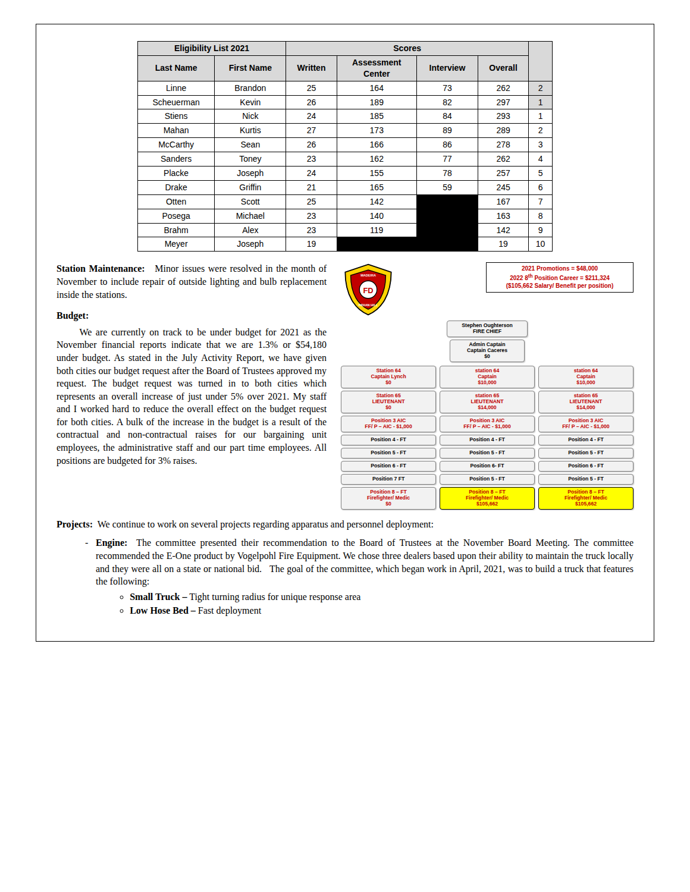| Eligibility List 2021 | Scores | |
| --- | --- | --- |
| Last Name | First Name | Written | Assessment Center | Interview | Overall |
| Linne | Brandon | 25 | 164 | 73 | 262 | 2 |
| Scheuerman | Kevin | 26 | 189 | 82 | 297 | 1 |
| Stiens | Nick | 24 | 185 | 84 | 293 | 1 |
| Mahan | Kurtis | 27 | 173 | 89 | 289 | 2 |
| McCarthy | Sean | 26 | 166 | 86 | 278 | 3 |
| Sanders | Toney | 23 | 162 | 77 | 262 | 4 |
| Placke | Joseph | 24 | 155 | 78 | 257 | 5 |
| Drake | Griffin | 21 | 165 | 59 | 245 | 6 |
| Otten | Scott | 25 | 142 | | 167 | 7 |
| Posega | Michael | 23 | 140 | | 163 | 8 |
| Brahm | Alex | 23 | 119 | | 142 | 9 |
| Meyer | Joseph | 19 | | | 19 | 10 |
Station Maintenance: Minor issues were resolved in the month of November to include repair of outside lighting and bulb replacement inside the stations.
Budget:
We are currently on track to be under budget for 2021 as the November financial reports indicate that we are 1.3% or $54,180 under budget. As stated in the July Activity Report, we have given both cities our budget request after the Board of Trustees approved my request. The budget request was turned in to both cities which represents an overall increase of just under 5% over 2021. My staff and I worked hard to reduce the overall effect on the budget request for both cities. A bulk of the increase in the budget is a result of the contractual and non-contractual raises for our bargaining unit employees, the administrative staff and our part time employees. All positions are budgeted for 3% raises.
FD MADEIRA INDIAN HILL
2021 Promotions = $48,000
2022 8th Position Career = $211,324
($105,662 Salary/ Benefit per position)
Stephen OughtersonFIRE CHIEF
Admin CaptainCaptain Caceres$0
Station 64Captain Lynch$0
Station 65LIEUTENANT$0
Position 3 AICFF/ P – AIC - $1,000
Position 4 - FT
Position 5 - FT
Position 6 - FT
Position 7 FT
Position 8 – FTFirefighter/ Medic$0
station 64Captain$10,000
station 65LIEUTENANT$14,000
Position 3 AICFF/ P – AIC - $1,000
Position 4 - FT
Position 5 - FT
Position 6- FT
Position 5 - FT
Position 8 – FTFirefighter/ Medic$105,662
station 64Captain$10,000
station 65LIEUTENANT$14,000
Position 3 AICFF/ P – AIC - $1,000
Position 4 - FT
Position 5 - FT
Position 6 - FT
Position 5 - FT
Position 8 – FTFirefighter/ Medic$105,662
Projects: We continue to work on several projects regarding apparatus and personnel deployment:
Engine: The committee presented their recommendation to the Board of Trustees at the November Board Meeting. The committee recommended the E-One product by Vogelpohl Fire Equipment. We chose three dealers based upon their ability to maintain the truck locally and they were all on a state or national bid. The goal of the committee, which began work in April, 2021, was to build a truck that features the following:
Small Truck – Tight turning radius for unique response area
Low Hose Bed – Fast deployment